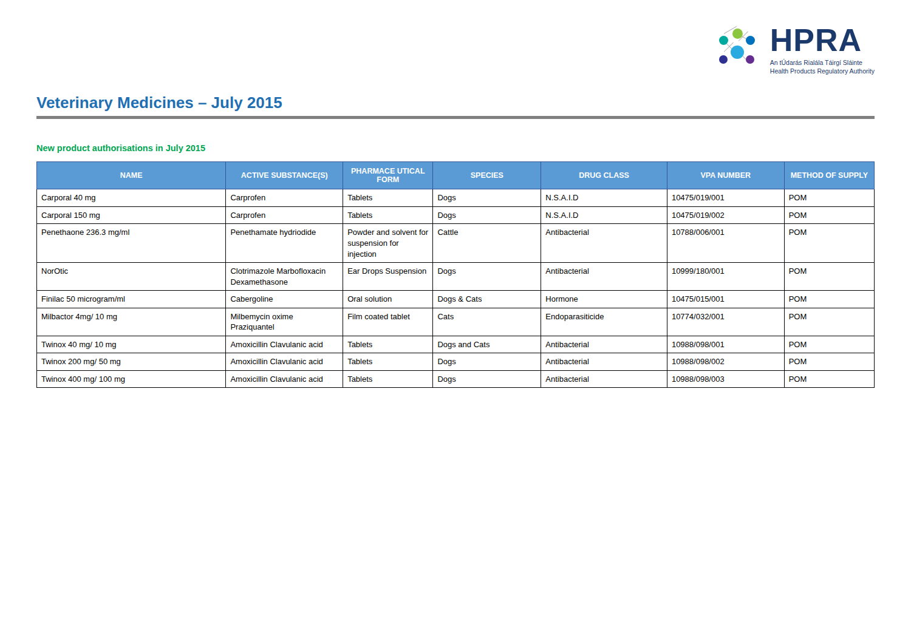HPRA
An tÚdarás Rialála Táirgí Sláinte
Health Products Regulatory Authority
Veterinary Medicines – July 2015
New product authorisations in July 2015
| NAME | ACTIVE SUBSTANCE(S) | PHARMACE UTICAL FORM | SPECIES | DRUG CLASS | VPA NUMBER | METHOD OF SUPPLY |
| --- | --- | --- | --- | --- | --- | --- |
| Carporal 40 mg | Carprofen | Tablets | Dogs | N.S.A.I.D | 10475/019/001 | POM |
| Carporal 150 mg | Carprofen | Tablets | Dogs | N.S.A.I.D | 10475/019/002 | POM |
| Penethaone 236.3 mg/ml | Penethamate hydriodide | Powder and solvent for suspension for injection | Cattle | Antibacterial | 10788/006/001 | POM |
| NorOtic | Clotrimazole Marbofloxacin Dexamethasone | Ear Drops Suspension | Dogs | Antibacterial | 10999/180/001 | POM |
| Finilac 50 microgram/ml | Cabergoline | Oral solution | Dogs & Cats | Hormone | 10475/015/001 | POM |
| Milbactor 4mg/ 10 mg | Milbemycin oxime Praziquantel | Film coated tablet | Cats | Endoparasiticide | 10774/032/001 | POM |
| Twinox 40 mg/ 10 mg | Amoxicillin Clavulanic acid | Tablets | Dogs and Cats | Antibacterial | 10988/098/001 | POM |
| Twinox 200 mg/ 50 mg | Amoxicillin Clavulanic acid | Tablets | Dogs | Antibacterial | 10988/098/002 | POM |
| Twinox 400 mg/ 100 mg | Amoxicillin Clavulanic acid | Tablets | Dogs | Antibacterial | 10988/098/003 | POM |